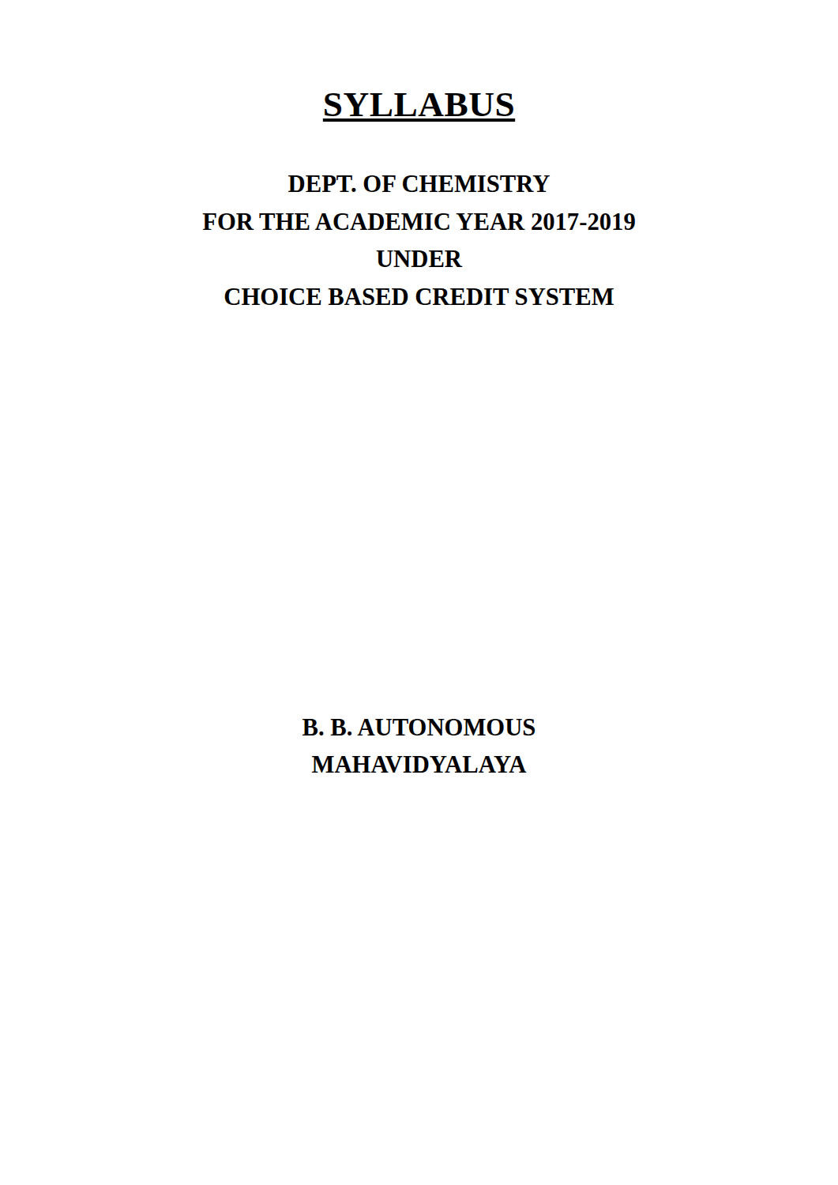SYLLABUS
DEPT. OF CHEMISTRY
FOR THE ACADEMIC YEAR 2017-2019
UNDER
CHOICE BASED CREDIT SYSTEM
B. B. AUTONOMOUS
MAHAVIDYALAYA